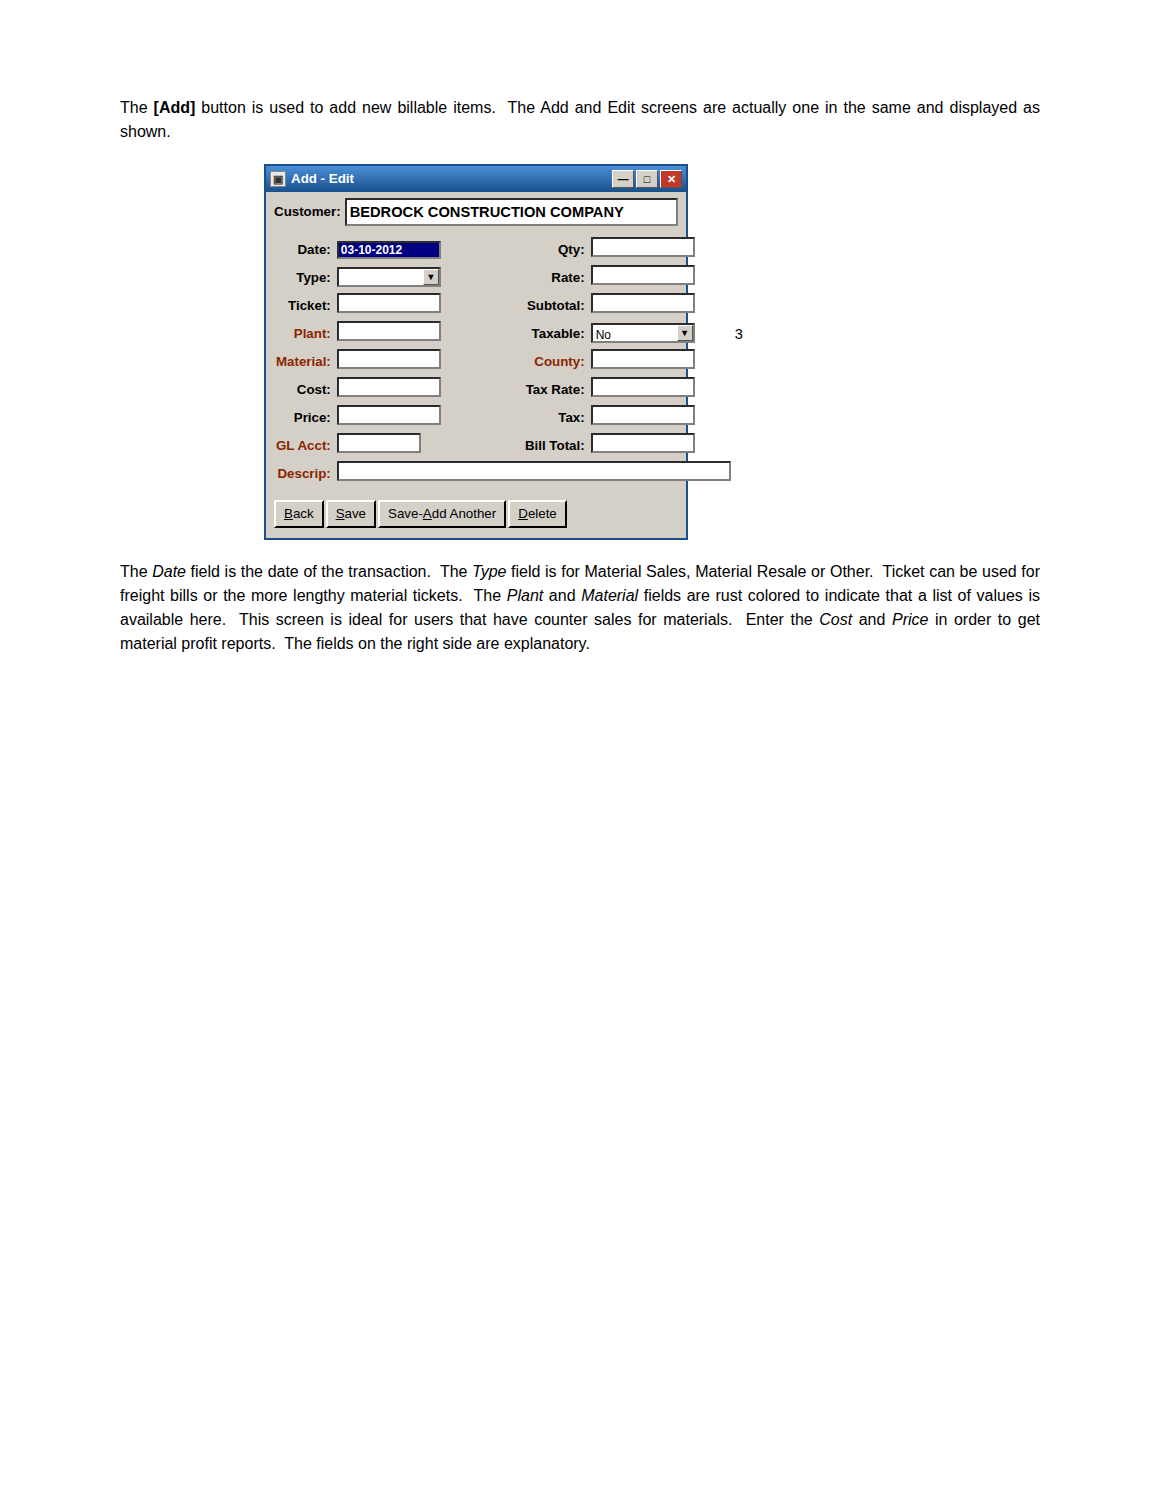The [Add] button is used to add new billable items. The Add and Edit screens are actually one in the same and displayed as shown.
▣ Add - Edit —□✕
Customer:
BEDROCK CONSTRUCTION COMPANY
| Date: | 03-10-2012 | | Qty: | | 3 |
| Type: | ▼ | | Rate: | |
| Ticket: | | | Subtotal: | |
| Plant: | | | Taxable: | No ▼ |
| Material: | | | County: | |
| Cost: | | | Tax Rate: | |
| Price: | | | Tax: | |
| GL Acct: | | | Bill Total: | | |
| Descrip: | | |
Back Save Save-Add Another Delete
The Date field is the date of the transaction. The Type field is for Material Sales, Material Resale or Other. Ticket can be used for freight bills or the more lengthy material tickets. The Plant and Material fields are rust colored to indicate that a list of values is available here. This screen is ideal for users that have counter sales for materials. Enter the Cost and Price in order to get material profit reports. The fields on the right side are explanatory.